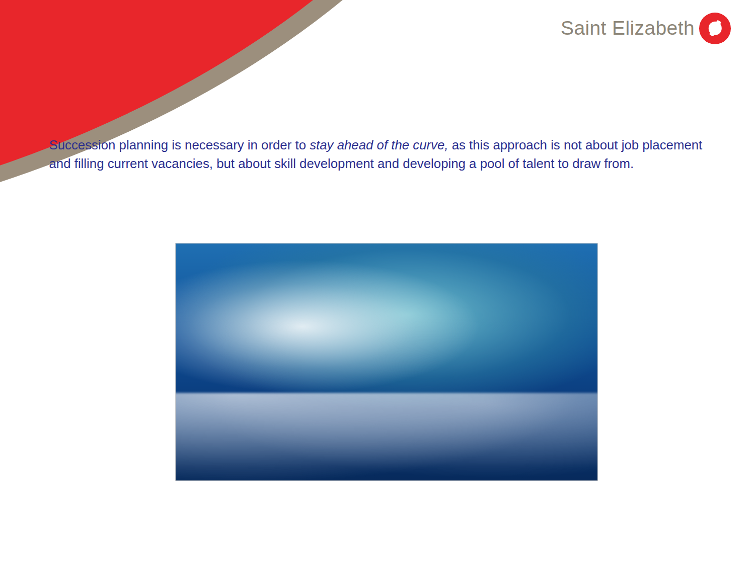Saint Elizabeth
Succession planning is necessary in order to stay ahead of the curve, as this approach is not about job placement and filling current vacancies, but about skill development and developing a pool of talent to draw from.